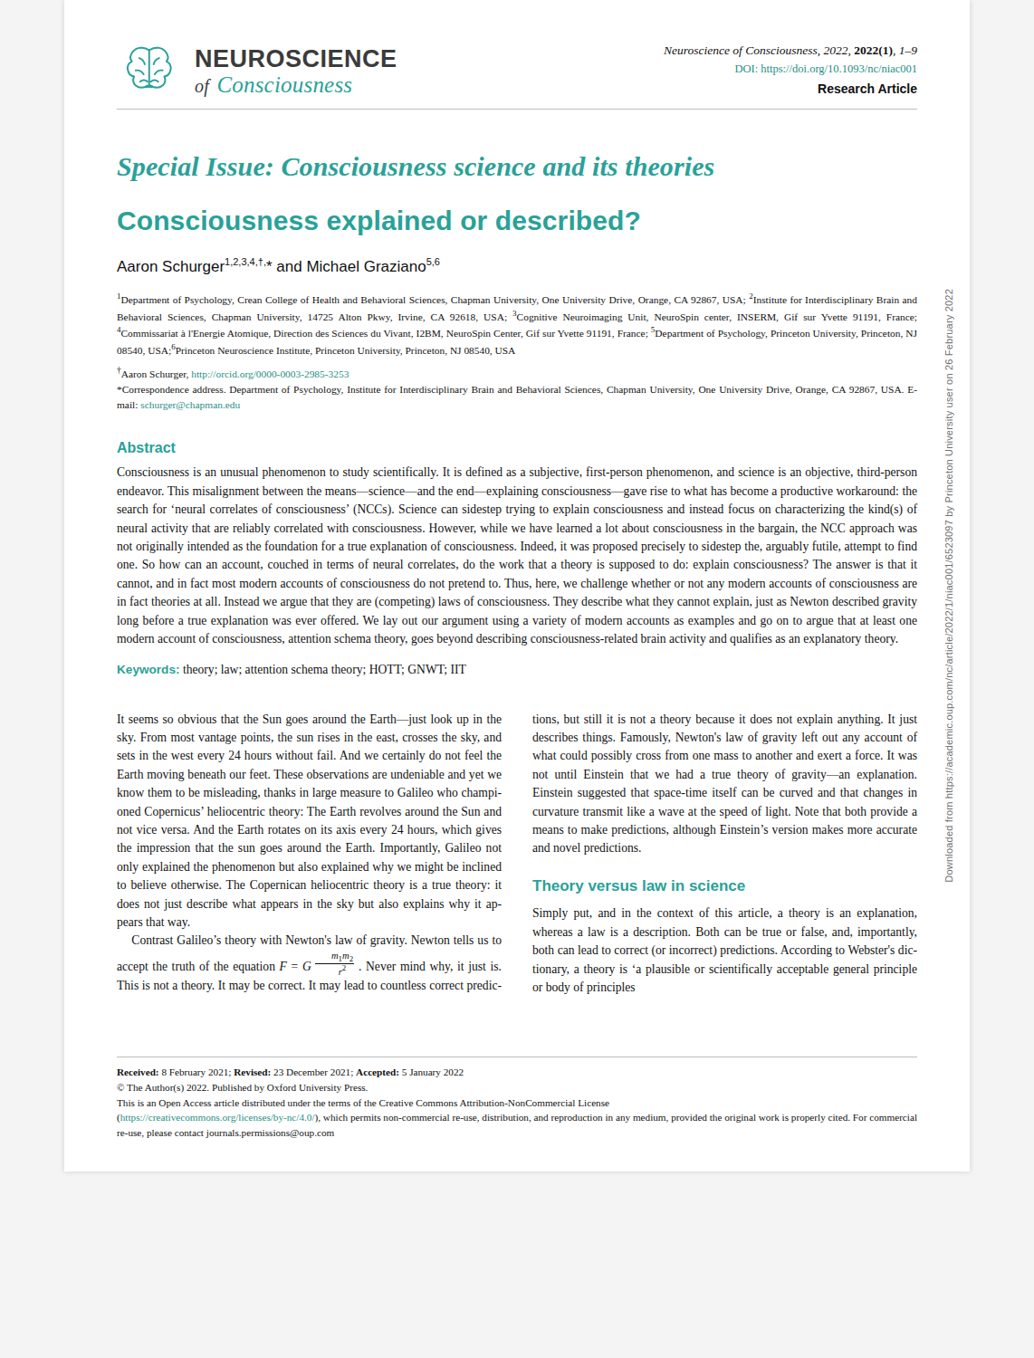Downloaded from https://academic.oup.com/nc/article/2022/1/niac001/6523097 by Princeton University user on 26 February 2022
Neuroscience
of Consciousness
Neuroscience of Consciousness, 2022, 2022(1), 1–9
DOI: https://doi.org/10.1093/nc/niac001
Research Article
Special Issue: Consciousness science and its theories
Consciousness explained or described?
Aaron Schurger1,2,3,4,†,* and Michael Graziano5,6
1Department of Psychology, Crean College of Health and Behavioral Sciences, Chapman University, One University Drive, Orange, CA 92867, USA; 2Institute for Interdisciplinary Brain and Behavioral Sciences, Chapman University, 14725 Alton Pkwy, Irvine, CA 92618, USA; 3Cognitive Neuroimaging Unit, NeuroSpin center, INSERM, Gif sur Yvette 91191, France; 4Commissariat à l'Energie Atomique, Direction des Sciences du Vivant, I2BM, NeuroSpin Center, Gif sur Yvette 91191, France; 5Department of Psychology, Princeton University, Princeton, NJ 08540, USA;6Princeton Neuroscience Institute, Princeton University, Princeton, NJ 08540, USA
†Aaron Schurger, http://orcid.org/0000-0003-2985-3253
*Correspondence address. Department of Psychology, Institute for Interdisciplinary Brain and Behavioral Sciences, Chapman University, One University Drive, Orange, CA 92867, USA. E-mail: schurger@chapman.edu
Abstract
Consciousness is an unusual phenomenon to study scientifically. It is defined as a subjective, first-person phenomenon, and science is an objective, third-person endeavor. This misalignment between the means—science—and the end—explaining consciousness—gave rise to what has become a productive workaround: the search for ‘neural correlates of consciousness’ (NCCs). Science can sidestep trying to explain consciousness and instead focus on characterizing the kind(s) of neural activity that are reliably correlated with consciousness. However, while we have learned a lot about consciousness in the bargain, the NCC approach was not originally intended as the foundation for a true explanation of consciousness. Indeed, it was proposed precisely to sidestep the, arguably futile, attempt to find one. So how can an account, couched in terms of neural correlates, do the work that a theory is supposed to do: explain consciousness? The answer is that it cannot, and in fact most modern accounts of consciousness do not pretend to. Thus, here, we challenge whether or not any modern accounts of consciousness are in fact theories at all. Instead we argue that they are (competing) laws of consciousness. They describe what they cannot explain, just as Newton described gravity long before a true explanation was ever offered. We lay out our argument using a variety of modern accounts as examples and go on to argue that at least one modern account of consciousness, attention schema theory, goes beyond describing consciousness-related brain activity and qualifies as an explanatory theory.
Keywords: theory; law; attention schema theory; HOTT; GNWT; IIT
It seems so obvious that the Sun goes around the Earth—just look up in the sky. From most vantage points, the sun rises in the east, crosses the sky, and sets in the west every 24 hours without fail. And we certainly do not feel the Earth moving beneath our feet. These observations are undeniable and yet we know them to be misleading, thanks in large measure to Galileo who championed Copernicus’ heliocentric theory: The Earth revolves around the Sun and not vice versa. And the Earth rotates on its axis every 24 hours, which gives the impression that the sun goes around the Earth. Importantly, Galileo not only explained the phenomenon but also explained why we might be inclined to believe otherwise. The Copernican heliocentric theory is a true theory: it does not just describe what appears in the sky but also explains why it appears that way.
Contrast Galileo’s theory with Newton's law of gravity. Newton tells us to accept the truth of the equation F = G m1m2 r2 . Never mind why, it just is. This is not a theory. It may be correct. It may lead to countless correct predictions, but still it is not a theory because it does not explain anything. It just describes things. Famously, Newton's law of gravity left out any account of what could possibly cross from one mass to another and exert a force. It was not until Einstein that we had a true theory of gravity—an explanation. Einstein suggested that space-time itself can be curved and that changes in curvature transmit like a wave at the speed of light. Note that both provide a means to make predictions, although Einstein’s version makes more accurate and novel predictions.
Theory versus law in science
Simply put, and in the context of this article, a theory is an explanation, whereas a law is a description. Both can be true or false, and, importantly, both can lead to correct (or incorrect) predictions. According to Webster's dictionary, a theory is ‘a plausible or scientifically acceptable general principle or body of principles
Received: 8 February 2021; Revised: 23 December 2021; Accepted: 5 January 2022
© The Author(s) 2022. Published by Oxford University Press.
This is an Open Access article distributed under the terms of the Creative Commons Attribution-NonCommercial License
(https://creativecommons.org/licenses/by-nc/4.0/), which permits non-commercial re-use, distribution, and reproduction in any medium, provided the original work is properly cited. For commercial re-use, please contact journals.permissions@oup.com